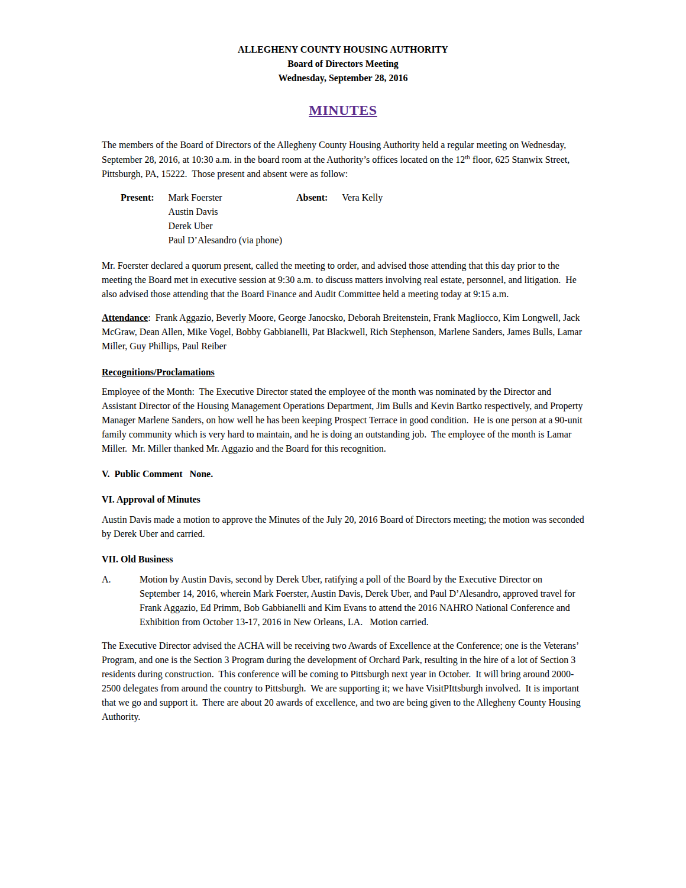ALLEGHENY COUNTY HOUSING AUTHORITY Board of Directors Meeting Wednesday, September 28, 2016
MINUTES
The members of the Board of Directors of the Allegheny County Housing Authority held a regular meeting on Wednesday, September 28, 2016, at 10:30 a.m. in the board room at the Authority’s offices located on the 12th floor, 625 Stanwix Street, Pittsburgh, PA, 15222. Those present and absent were as follow:
| Present: | Mark Foerster Austin Davis Derek Uber Paul D’Alesandro (via phone) | Absent: | Vera Kelly |
Mr. Foerster declared a quorum present, called the meeting to order, and advised those attending that this day prior to the meeting the Board met in executive session at 9:30 a.m. to discuss matters involving real estate, personnel, and litigation. He also advised those attending that the Board Finance and Audit Committee held a meeting today at 9:15 a.m.
Attendance: Frank Aggazio, Beverly Moore, George Janocsko, Deborah Breitenstein, Frank Magliocco, Kim Longwell, Jack McGraw, Dean Allen, Mike Vogel, Bobby Gabbianelli, Pat Blackwell, Rich Stephenson, Marlene Sanders, James Bulls, Lamar Miller, Guy Phillips, Paul Reiber
Recognitions/Proclamations
Employee of the Month: The Executive Director stated the employee of the month was nominated by the Director and Assistant Director of the Housing Management Operations Department, Jim Bulls and Kevin Bartko respectively, and Property Manager Marlene Sanders, on how well he has been keeping Prospect Terrace in good condition. He is one person at a 90-unit family community which is very hard to maintain, and he is doing an outstanding job. The employee of the month is Lamar Miller. Mr. Miller thanked Mr. Aggazio and the Board for this recognition.
V. Public Comment None.
VI. Approval of Minutes
Austin Davis made a motion to approve the Minutes of the July 20, 2016 Board of Directors meeting; the motion was seconded by Derek Uber and carried.
VII. Old Business
A.
Motion by Austin Davis, second by Derek Uber, ratifying a poll of the Board by the Executive Director on September 14, 2016, wherein Mark Foerster, Austin Davis, Derek Uber, and Paul D’Alesandro, approved travel for Frank Aggazio, Ed Primm, Bob Gabbianelli and Kim Evans to attend the 2016 NAHRO National Conference and Exhibition from October 13-17, 2016 in New Orleans, LA. Motion carried.
The Executive Director advised the ACHA will be receiving two Awards of Excellence at the Conference; one is the Veterans’ Program, and one is the Section 3 Program during the development of Orchard Park, resulting in the hire of a lot of Section 3 residents during construction. This conference will be coming to Pittsburgh next year in October. It will bring around 2000-2500 delegates from around the country to Pittsburgh. We are supporting it; we have VisitPIttsburgh involved. It is important that we go and support it. There are about 20 awards of excellence, and two are being given to the Allegheny County Housing Authority.